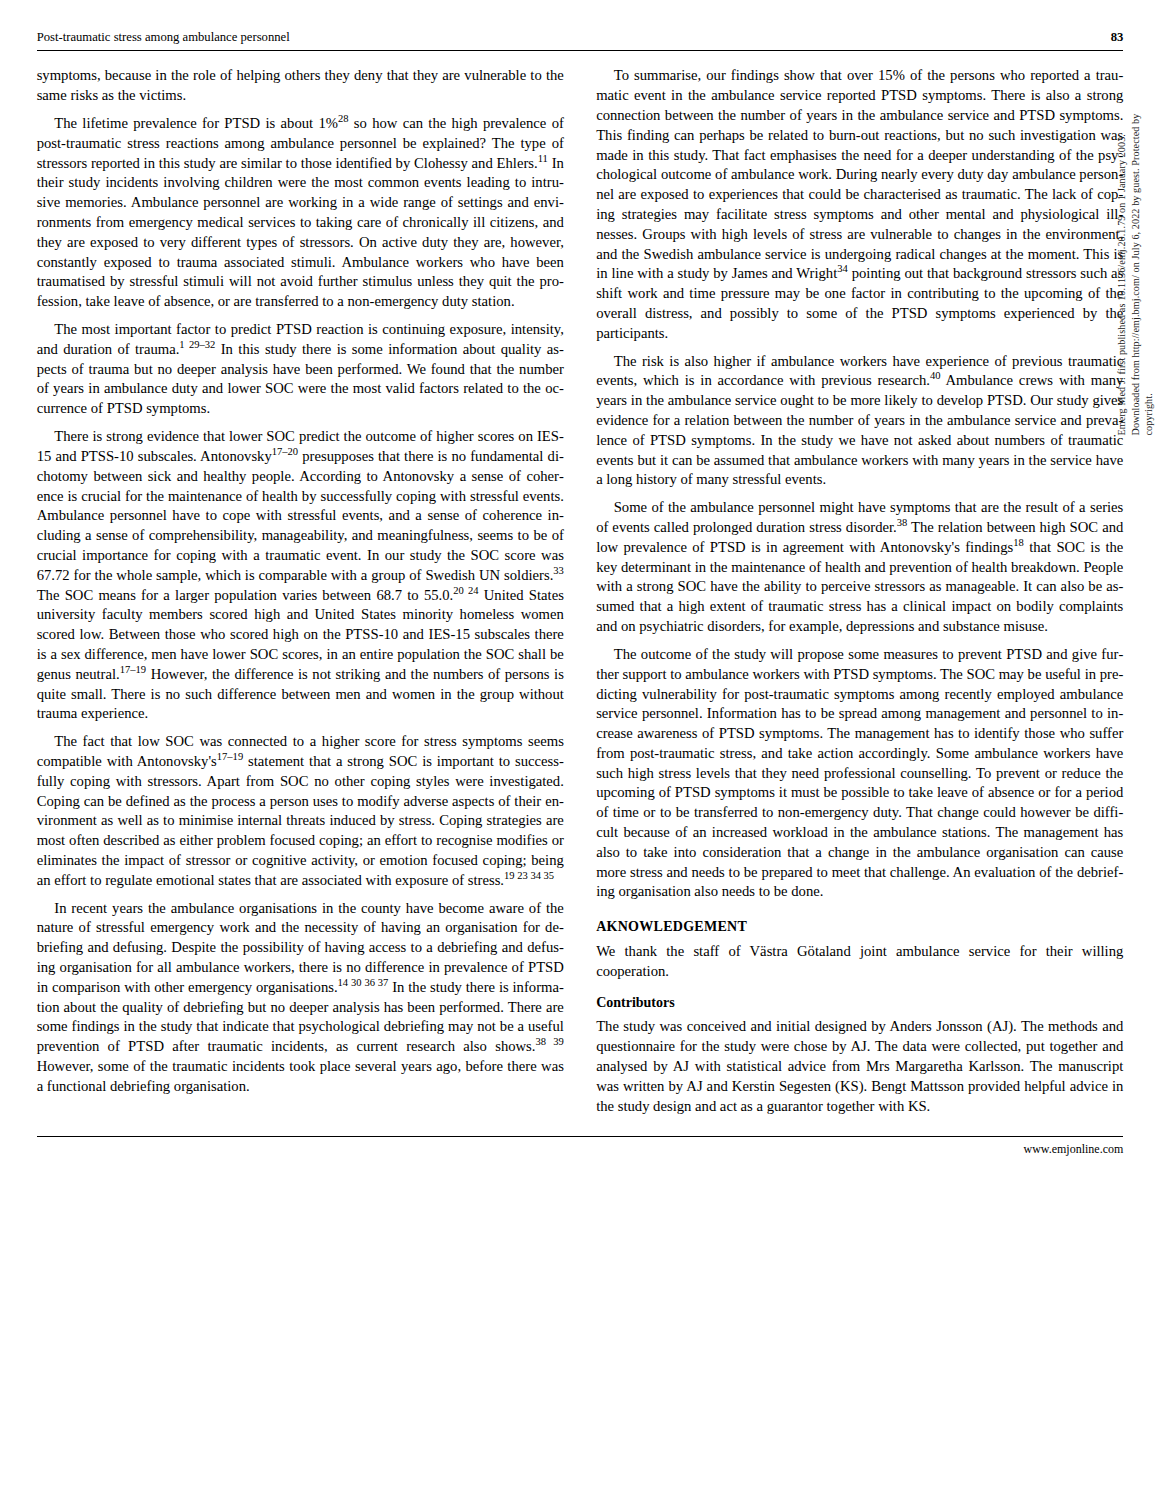Emerg Med J: first published as 10.1136/emj.20.1.79 on 1 January 2003. Downloaded from http://emj.bmj.com/ on July 6, 2022 by guest. Protected by copyright.
Post-traumatic stress among ambulance personnel 83
symptoms, because in the role of helping others they deny that they are vulnerable to the same risks as the victims.
The lifetime prevalence for PTSD is about 1%28 so how can the high prevalence of post-traumatic stress reactions among ambulance personnel be explained? The type of stressors reported in this study are similar to those identified by Clohessy and Ehlers.11 In their study incidents involving children were the most common events leading to intrusive memories. Ambulance personnel are working in a wide range of settings and environments from emergency medical services to taking care of chronically ill citizens, and they are exposed to very different types of stressors. On active duty they are, however, constantly exposed to trauma associated stimuli. Ambulance workers who have been traumatised by stressful stimuli will not avoid further stimulus unless they quit the profession, take leave of absence, or are transferred to a non-emergency duty station.
The most important factor to predict PTSD reaction is continuing exposure, intensity, and duration of trauma.1 29–32 In this study there is some information about quality aspects of trauma but no deeper analysis have been performed. We found that the number of years in ambulance duty and lower SOC were the most valid factors related to the occurrence of PTSD symptoms.
There is strong evidence that lower SOC predict the outcome of higher scores on IES-15 and PTSS-10 subscales. Antonovsky17–20 presupposes that there is no fundamental dichotomy between sick and healthy people. According to Antonovsky a sense of coherence is crucial for the maintenance of health by successfully coping with stressful events. Ambulance personnel have to cope with stressful events, and a sense of coherence including a sense of comprehensibility, manageability, and meaningfulness, seems to be of crucial importance for coping with a traumatic event. In our study the SOC score was 67.72 for the whole sample, which is comparable with a group of Swedish UN soldiers.33 The SOC means for a larger population varies between 68.7 to 55.0.20 24 United States university faculty members scored high and United States minority homeless women scored low. Between those who scored high on the PTSS-10 and IES-15 subscales there is a sex difference, men have lower SOC scores, in an entire population the SOC shall be genus neutral.17–19 However, the difference is not striking and the numbers of persons is quite small. There is no such difference between men and women in the group without trauma experience.
The fact that low SOC was connected to a higher score for stress symptoms seems compatible with Antonovsky's17–19 statement that a strong SOC is important to successfully coping with stressors. Apart from SOC no other coping styles were investigated. Coping can be defined as the process a person uses to modify adverse aspects of their environment as well as to minimise internal threats induced by stress. Coping strategies are most often described as either problem focused coping; an effort to recognise modifies or eliminates the impact of stressor or cognitive activity, or emotion focused coping; being an effort to regulate emotional states that are associated with exposure of stress.19 23 34 35
In recent years the ambulance organisations in the county have become aware of the nature of stressful emergency work and the necessity of having an organisation for debriefing and defusing. Despite the possibility of having access to a debriefing and defusing organisation for all ambulance workers, there is no difference in prevalence of PTSD in comparison with other emergency organisations.14 30 36 37 In the study there is information about the quality of debriefing but no deeper analysis has been performed. There are some findings in the study that indicate that psychological debriefing may not be a useful prevention of PTSD after traumatic incidents, as current research also shows.38 39 However, some of the traumatic incidents took place several years ago, before there was a functional debriefing organisation.
To summarise, our findings show that over 15% of the persons who reported a traumatic event in the ambulance service reported PTSD symptoms. There is also a strong connection between the number of years in the ambulance service and PTSD symptoms. This finding can perhaps be related to burn-out reactions, but no such investigation was made in this study. That fact emphasises the need for a deeper understanding of the psychological outcome of ambulance work. During nearly every duty day ambulance personnel are exposed to experiences that could be characterised as traumatic. The lack of coping strategies may facilitate stress symptoms and other mental and physiological illnesses. Groups with high levels of stress are vulnerable to changes in the environment, and the Swedish ambulance service is undergoing radical changes at the moment. This is in line with a study by James and Wright34 pointing out that background stressors such as shift work and time pressure may be one factor in contributing to the upcoming of the overall distress, and possibly to some of the PTSD symptoms experienced by the participants.
The risk is also higher if ambulance workers have experience of previous traumatic events, which is in accordance with previous research.40 Ambulance crews with many years in the ambulance service ought to be more likely to develop PTSD. Our study gives evidence for a relation between the number of years in the ambulance service and prevalence of PTSD symptoms. In the study we have not asked about numbers of traumatic events but it can be assumed that ambulance workers with many years in the service have a long history of many stressful events.
Some of the ambulance personnel might have symptoms that are the result of a series of events called prolonged duration stress disorder.38 The relation between high SOC and low prevalence of PTSD is in agreement with Antonovsky's findings18 that SOC is the key determinant in the maintenance of health and prevention of health breakdown. People with a strong SOC have the ability to perceive stressors as manageable. It can also be assumed that a high extent of traumatic stress has a clinical impact on bodily complaints and on psychiatric disorders, for example, depressions and substance misuse.
The outcome of the study will propose some measures to prevent PTSD and give further support to ambulance workers with PTSD symptoms. The SOC may be useful in predicting vulnerability for post-traumatic symptoms among recently employed ambulance service personnel. Information has to be spread among management and personnel to increase awareness of PTSD symptoms. The management has to identify those who suffer from post-traumatic stress, and take action accordingly. Some ambulance workers have such high stress levels that they need professional counselling. To prevent or reduce the upcoming of PTSD symptoms it must be possible to take leave of absence or for a period of time or to be transferred to non-emergency duty. That change could however be difficult because of an increased workload in the ambulance stations. The management has also to take into consideration that a change in the ambulance organisation can cause more stress and needs to be prepared to meet that challenge. An evaluation of the debriefing organisation also needs to be done.
Aknowledgement
We thank the staff of Västra Götaland joint ambulance service for their willing cooperation.
Contributors
The study was conceived and initial designed by Anders Jonsson (AJ). The methods and questionnaire for the study were chose by AJ. The data were collected, put together and analysed by AJ with statistical advice from Mrs Margaretha Karlsson. The manuscript was written by AJ and Kerstin Segesten (KS). Bengt Mattsson provided helpful advice in the study design and act as a guarantor together with KS.
www.emjonline.com